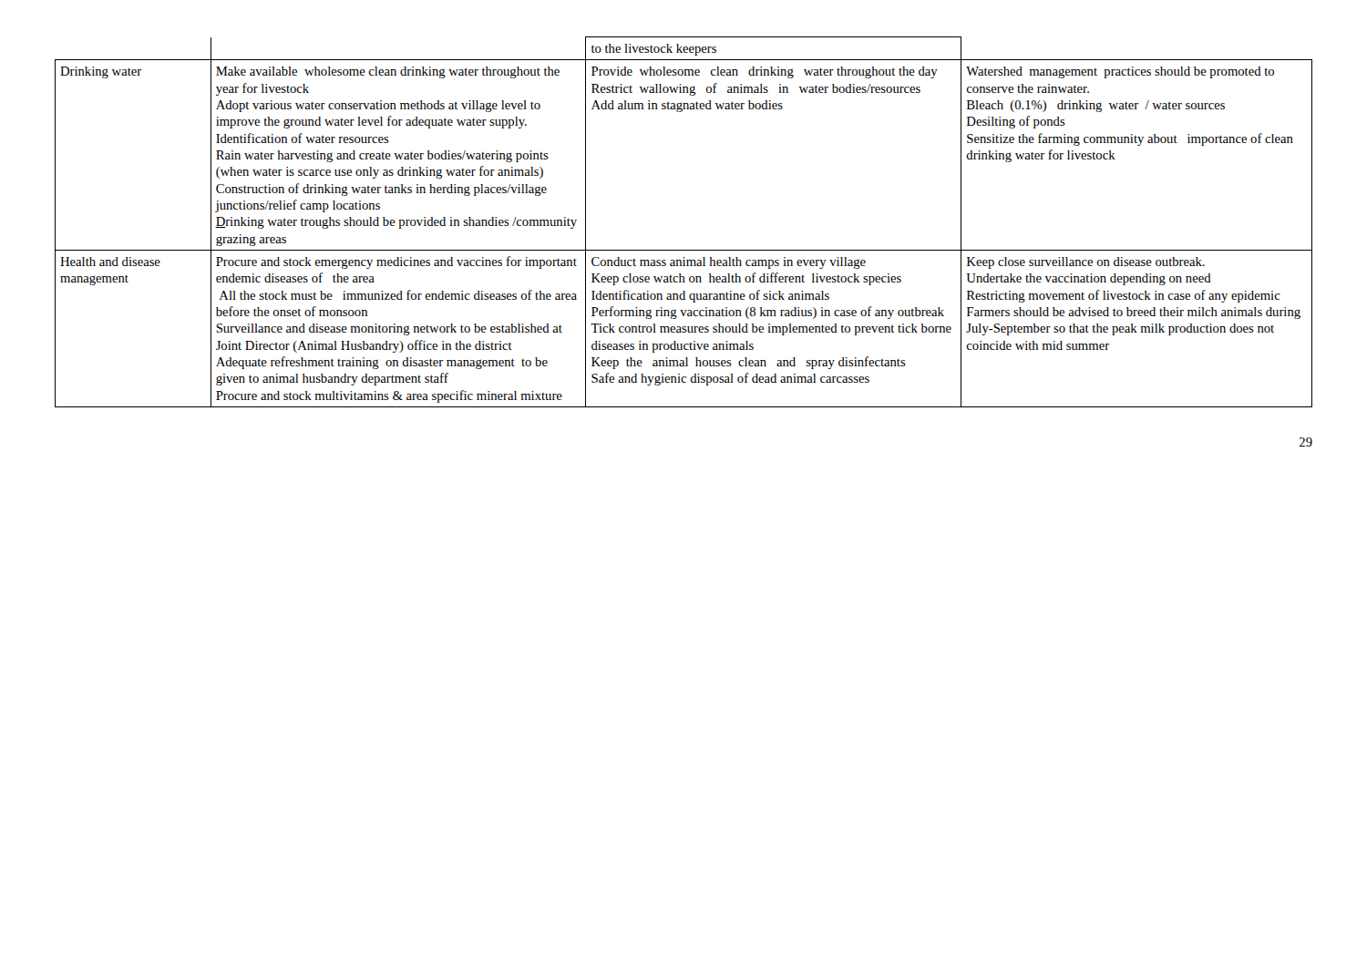| | | to the livestock keepers | |
| Drinking water | Make available wholesome clean drinking water throughout the year for livestock Adopt various water conservation methods at village level to improve the ground water level for adequate water supply. Identification of water resources Rain water harvesting and create water bodies/watering points (when water is scarce use only as drinking water for animals) Construction of drinking water tanks in herding places/village junctions/relief camp locations D rinking water troughs should be provided in shandies /community grazing areas | Provide wholesome clean drinking water throughout the day Restrict wallowing of animals in water bodies/resources Add alum in stagnated water bodies | Watershed management practices should be promoted to conserve the rainwater. Bleach (0.1%) drinking water / water sources Desilting of ponds Sensitize the farming community about importance of clean drinking water for livestock |
| Health and disease management | Procure and stock emergency medicines and vaccines for important endemic diseases of the area All the stock must be immunized for endemic diseases of the area before the onset of monsoon Surveillance and disease monitoring network to be established at Joint Director (Animal Husbandry) office in the district Adequate refreshment training on disaster management to be given to animal husbandry department staff Procure and stock multivitamins & area specific mineral mixture | Conduct mass animal health camps in every village Keep close watch on health of different livestock species Identification and quarantine of sick animals Performing ring vaccination (8 km radius) in case of any outbreak Tick control measures should be implemented to prevent tick borne diseases in productive animals Keep the animal houses clean and spray disinfectants Safe and hygienic disposal of dead animal carcasses | Keep close surveillance on disease outbreak. Undertake the vaccination depending on need Restricting movement of livestock in case of any epidemic Farmers should be advised to breed their milch animals during July-September so that the peak milk production does not coincide with mid summer |
29